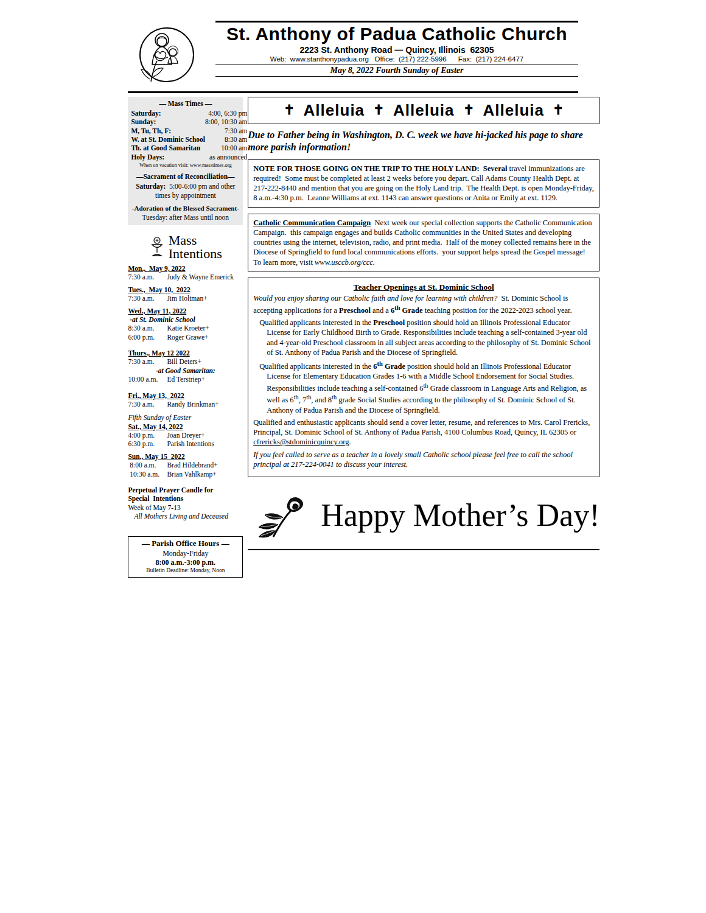St. Anthony of Padua Catholic Church
2223 St. Anthony Road — Quincy, Illinois 62305
Web: www.stanthonypadua.org Office: (217) 222-5996 Fax: (217) 224-6477
May 8, 2022 Fourth Sunday of Easter
— Mass Times —
| Saturday: | 4:00, 6:30 pm |
| Sunday: | 8:00, 10:30 am |
| M, Tu, Th, F: | 7:30 am |
| W. at St. Dominic School | 8:30 am |
| Th. at Good Samaritan | 10:00 am |
| Holy Days: | as announced |
When on vacation visit: www.masstimes.org
—Sacrament of Reconciliation—
Saturday: 5:00-6:00 pm and other times by appointment
-Adoration of the Blessed Sacrament-
Tuesday: after Mass until noon
Mass
Intentions
Mon., May 9, 2022
7:30 a.m. Judy & Wayne Emerick
Tues., May 10, 2022
7:30 a.m. Jim Holtman+
Wed., May 11, 2022
-at St. Dominic School
8:30 a.m. Katie Kroeter+
6:00 p.m. Roger Grawe+
Thurs., May 12 2022
7:30 a.m. Bill Deters+
-at Good Samaritan:
10:00 a.m. Ed Terstriep+
Fri., May 13, 2022
7:30 a.m. Randy Brinkman+
Fifth Sunday of Easter
Sat., May 14, 2022
4:00 p.m. Joan Dreyer+
6:30 p.m. Parish Intentions
Sun., May 15 2022
8:00 a.m. Brad Hildebrand+
10:30 a.m. Brian Vahlkamp+
Perpetual Prayer Candle for
Special Intentions
Week of May 7-13
All Mothers Living and Deceased
— Parish Office Hours —
Monday-Friday
8:00 a.m.-3:00 p.m.
Bulletin Deadline: Monday, Noon
✝ Alleluia ✝ Alleluia ✝ Alleluia ✝
Due to Father being in Washington, D. C. week we have hi-jacked his page to share more parish information!
NOTE FOR THOSE GOING ON THE TRIP TO THE HOLY LAND: Several travel immunizations are required! Some must be completed at least 2 weeks before you depart. Call Adams County Health Dept. at 217-222-8440 and mention that you are going on the Holy Land trip. The Health Dept. is open Monday-Friday, 8 a.m.-4:30 p.m. Leanne Williams at ext. 1143 can answer questions or Anita or Emily at ext. 1129.
Catholic Communication Campaign Next week our special collection supports the Catholic Communication Campaign. this campaign engages and builds Catholic communities in the United States and developing countries using the internet, television, radio, and print media. Half of the money collected remains here in the Diocese of Springfield to fund local communications efforts. your support helps spread the Gospel message! To learn more, visit www.usccb.org/ccc.
Teacher Openings at St. Dominic School
Would you enjoy sharing our Catholic faith and love for learning with children? St. Dominic School is accepting applications for a Preschool and a 6th Grade teaching position for the 2022-2023 school year.
Qualified applicants interested in the Preschool position should hold an Illinois Professional Educator License for Early Childhood Birth to Grade. Responsibilities include teaching a self-contained 3-year old and 4-year-old Preschool classroom in all subject areas according to the philosophy of St. Dominic School of St. Anthony of Padua Parish and the Diocese of Springfield.
Qualified applicants interested in the 6th Grade position should hold an Illinois Professional Educator License for Elementary Education Grades 1-6 with a Middle School Endorsement for Social Studies. Responsibilities include teaching a self-contained 6th Grade classroom in Language Arts and Religion, as well as 6th, 7th, and 8th grade Social Studies according to the philosophy of St. Dominic School of St. Anthony of Padua Parish and the Diocese of Springfield.
Qualified and enthusiastic applicants should send a cover letter, resume, and references to Mrs. Carol Frericks, Principal, St. Dominic School of St. Anthony of Padua Parish, 4100 Columbus Road, Quincy, IL 62305 or cfrericks@stdominicquincy.org.
If you feel called to serve as a teacher in a lovely small Catholic school please feel free to call the school principal at 217-224-0041 to discuss your interest.
Happy Mother’s Day!